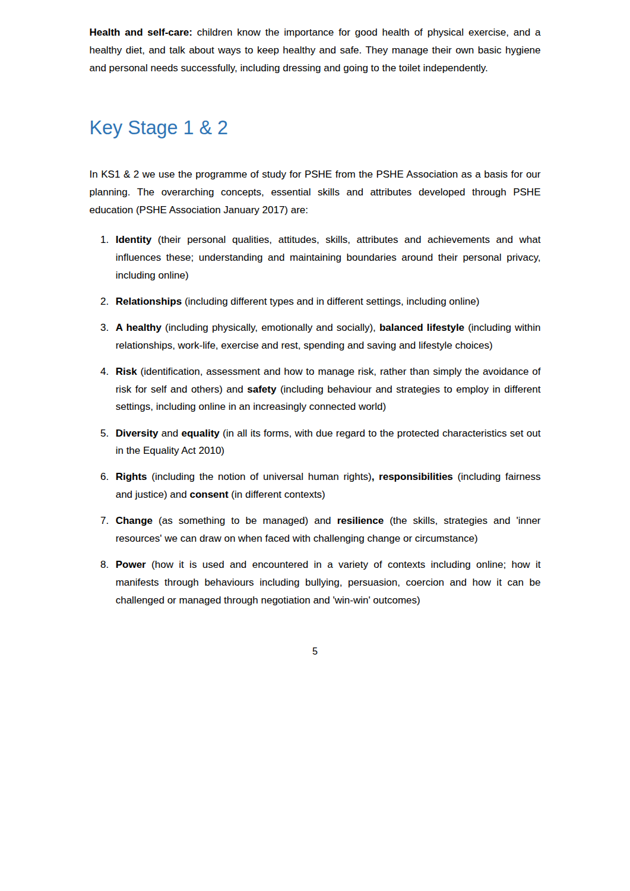Health and self-care: children know the importance for good health of physical exercise, and a healthy diet, and talk about ways to keep healthy and safe. They manage their own basic hygiene and personal needs successfully, including dressing and going to the toilet independently.
Key Stage 1 & 2
In KS1 & 2 we use the programme of study for PSHE from the PSHE Association as a basis for our planning. The overarching concepts, essential skills and attributes developed through PSHE education (PSHE Association January 2017) are:
Identity (their personal qualities, attitudes, skills, attributes and achievements and what influences these; understanding and maintaining boundaries around their personal privacy, including online)
Relationships (including different types and in different settings, including online)
A healthy (including physically, emotionally and socially), balanced lifestyle (including within relationships, work-life, exercise and rest, spending and saving and lifestyle choices)
Risk (identification, assessment and how to manage risk, rather than simply the avoidance of risk for self and others) and safety (including behaviour and strategies to employ in different settings, including online in an increasingly connected world)
Diversity and equality (in all its forms, with due regard to the protected characteristics set out in the Equality Act 2010)
Rights (including the notion of universal human rights), responsibilities (including fairness and justice) and consent (in different contexts)
Change (as something to be managed) and resilience (the skills, strategies and 'inner resources' we can draw on when faced with challenging change or circumstance)
Power (how it is used and encountered in a variety of contexts including online; how it manifests through behaviours including bullying, persuasion, coercion and how it can be challenged or managed through negotiation and 'win-win' outcomes)
5